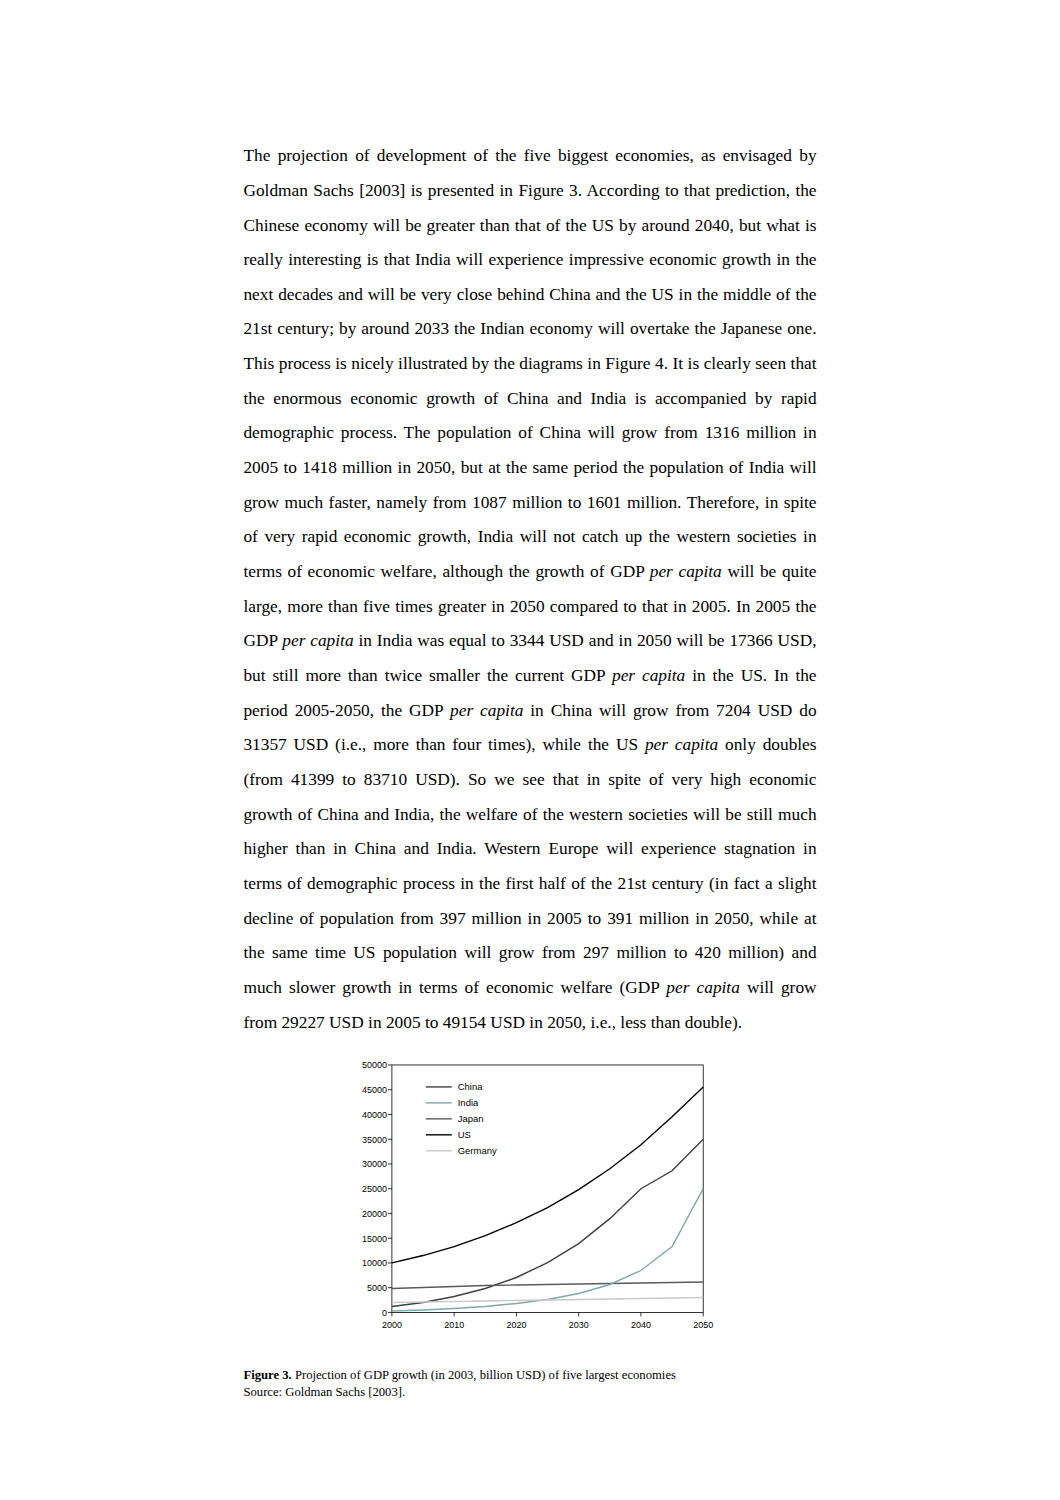The projection of development of the five biggest economies, as envisaged by Goldman Sachs [2003] is presented in Figure 3. According to that prediction, the Chinese economy will be greater than that of the US by around 2040, but what is really interesting is that India will experience impressive economic growth in the next decades and will be very close behind China and the US in the middle of the 21st century; by around 2033 the Indian economy will overtake the Japanese one. This process is nicely illustrated by the diagrams in Figure 4. It is clearly seen that the enormous economic growth of China and India is accompanied by rapid demographic process. The population of China will grow from 1316 million in 2005 to 1418 million in 2050, but at the same period the population of India will grow much faster, namely from 1087 million to 1601 million. Therefore, in spite of very rapid economic growth, India will not catch up the western societies in terms of economic welfare, although the growth of GDP per capita will be quite large, more than five times greater in 2050 compared to that in 2005. In 2005 the GDP per capita in India was equal to 3344 USD and in 2050 will be 17366 USD, but still more than twice smaller the current GDP per capita in the US. In the period 2005-2050, the GDP per capita in China will grow from 7204 USD do 31357 USD (i.e., more than four times), while the US per capita only doubles (from 41399 to 83710 USD). So we see that in spite of very high economic growth of China and India, the welfare of the western societies will be still much higher than in China and India. Western Europe will experience stagnation in terms of demographic process in the first half of the 21st century (in fact a slight decline of population from 397 million in 2005 to 391 million in 2050, while at the same time US population will grow from 297 million to 420 million) and much slower growth in terms of economic welfare (GDP per capita will grow from 29227 USD in 2005 to 49154 USD in 2050, i.e., less than double).
50000 45000 40000 35000 30000 25000 20000 15000 10000 5000 0 2000 2010 2020 2030 2040 2050 China India Japan US Germany
Figure 3. Projection of GDP growth (in 2003, billion USD) of five largest economies
Source: Goldman Sachs [2003].